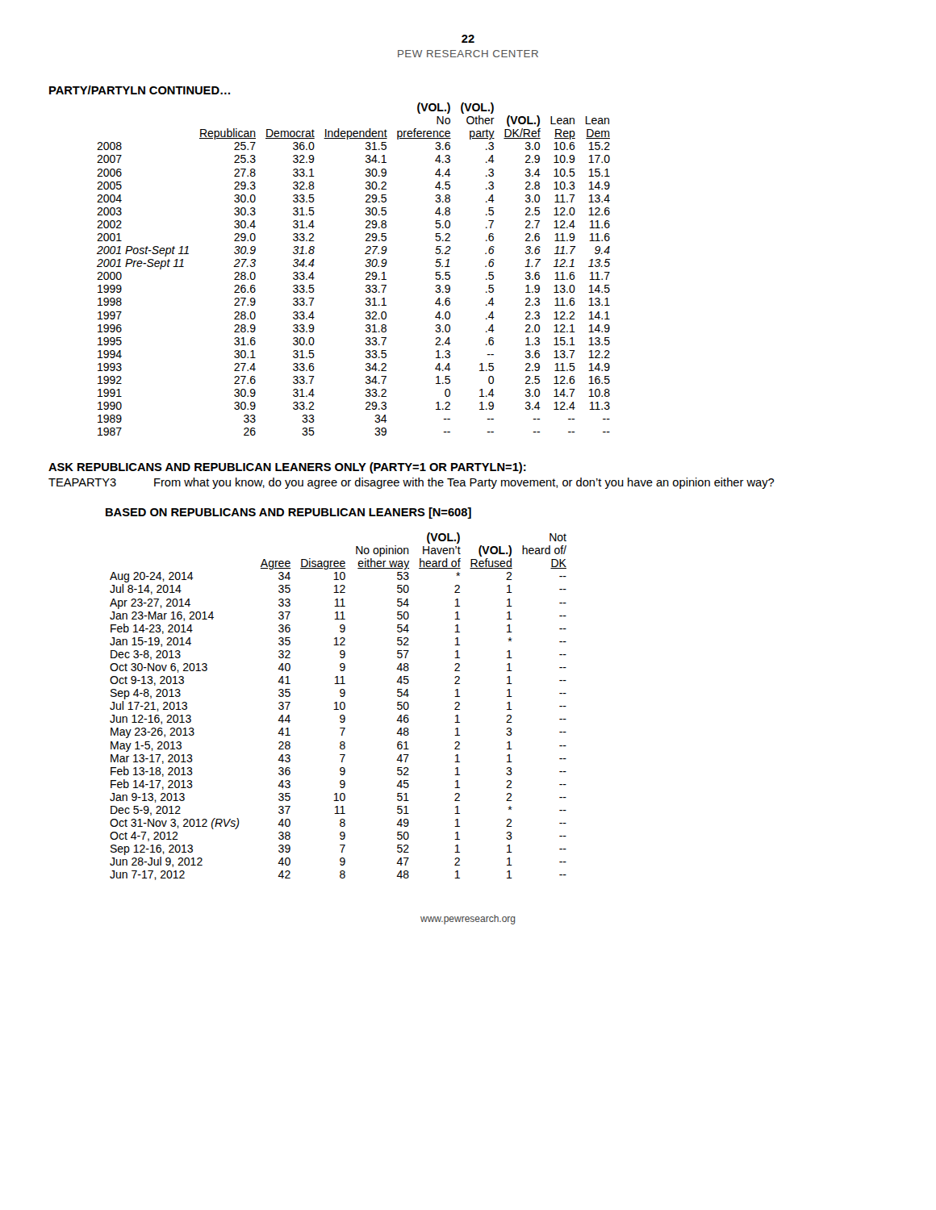22
PEW RESEARCH CENTER
PARTY/PARTYLN CONTINUED…
| | | | | (VOL.) | (VOL.) | | | |
| --- | --- | --- | --- | --- | --- | --- | --- | --- |
| | | | | No | Other | (VOL.) | Lean | Lean |
| | Republican | Democrat | Independent | preference | party | DK/Ref | Rep | Dem |
| 2008 | 25.7 | 36.0 | 31.5 | 3.6 | .3 | 3.0 | 10.6 | 15.2 |
| 2007 | 25.3 | 32.9 | 34.1 | 4.3 | .4 | 2.9 | 10.9 | 17.0 |
| 2006 | 27.8 | 33.1 | 30.9 | 4.4 | .3 | 3.4 | 10.5 | 15.1 |
| 2005 | 29.3 | 32.8 | 30.2 | 4.5 | .3 | 2.8 | 10.3 | 14.9 |
| 2004 | 30.0 | 33.5 | 29.5 | 3.8 | .4 | 3.0 | 11.7 | 13.4 |
| 2003 | 30.3 | 31.5 | 30.5 | 4.8 | .5 | 2.5 | 12.0 | 12.6 |
| 2002 | 30.4 | 31.4 | 29.8 | 5.0 | .7 | 2.7 | 12.4 | 11.6 |
| 2001 | 29.0 | 33.2 | 29.5 | 5.2 | .6 | 2.6 | 11.9 | 11.6 |
| 2001 Post-Sept 11 | 30.9 | 31.8 | 27.9 | 5.2 | .6 | 3.6 | 11.7 | 9.4 |
| 2001 Pre-Sept 11 | 27.3 | 34.4 | 30.9 | 5.1 | .6 | 1.7 | 12.1 | 13.5 |
| 2000 | 28.0 | 33.4 | 29.1 | 5.5 | .5 | 3.6 | 11.6 | 11.7 |
| 1999 | 26.6 | 33.5 | 33.7 | 3.9 | .5 | 1.9 | 13.0 | 14.5 |
| 1998 | 27.9 | 33.7 | 31.1 | 4.6 | .4 | 2.3 | 11.6 | 13.1 |
| 1997 | 28.0 | 33.4 | 32.0 | 4.0 | .4 | 2.3 | 12.2 | 14.1 |
| 1996 | 28.9 | 33.9 | 31.8 | 3.0 | .4 | 2.0 | 12.1 | 14.9 |
| 1995 | 31.6 | 30.0 | 33.7 | 2.4 | .6 | 1.3 | 15.1 | 13.5 |
| 1994 | 30.1 | 31.5 | 33.5 | 1.3 | -- | 3.6 | 13.7 | 12.2 |
| 1993 | 27.4 | 33.6 | 34.2 | 4.4 | 1.5 | 2.9 | 11.5 | 14.9 |
| 1992 | 27.6 | 33.7 | 34.7 | 1.5 | 0 | 2.5 | 12.6 | 16.5 |
| 1991 | 30.9 | 31.4 | 33.2 | 0 | 1.4 | 3.0 | 14.7 | 10.8 |
| 1990 | 30.9 | 33.2 | 29.3 | 1.2 | 1.9 | 3.4 | 12.4 | 11.3 |
| 1989 | 33 | 33 | 34 | -- | -- | -- | -- | -- |
| 1987 | 26 | 35 | 39 | -- | -- | -- | -- | -- |
ASK REPUBLICANS AND REPUBLICAN LEANERS ONLY (PARTY=1 OR PARTYLN=1):
TEAPARTY3
From what you know, do you agree or disagree with the Tea Party movement, or don’t you have an opinion either way?
BASED ON REPUBLICANS AND REPUBLICAN LEANERS [N=608]
| | | | | (VOL.) | | Not |
| --- | --- | --- | --- | --- | --- | --- |
| | | | No opinion | Haven’t | (VOL.) | heard of/ |
| | Agree | Disagree | either way | heard of | Refused | DK |
| Aug 20-24, 2014 | 34 | 10 | 53 | * | 2 | -- |
| Jul 8-14, 2014 | 35 | 12 | 50 | 2 | 1 | -- |
| Apr 23-27, 2014 | 33 | 11 | 54 | 1 | 1 | -- |
| Jan 23-Mar 16, 2014 | 37 | 11 | 50 | 1 | 1 | -- |
| Feb 14-23, 2014 | 36 | 9 | 54 | 1 | 1 | -- |
| Jan 15-19, 2014 | 35 | 12 | 52 | 1 | * | -- |
| Dec 3-8, 2013 | 32 | 9 | 57 | 1 | 1 | -- |
| Oct 30-Nov 6, 2013 | 40 | 9 | 48 | 2 | 1 | -- |
| Oct 9-13, 2013 | 41 | 11 | 45 | 2 | 1 | -- |
| Sep 4-8, 2013 | 35 | 9 | 54 | 1 | 1 | -- |
| Jul 17-21, 2013 | 37 | 10 | 50 | 2 | 1 | -- |
| Jun 12-16, 2013 | 44 | 9 | 46 | 1 | 2 | -- |
| May 23-26, 2013 | 41 | 7 | 48 | 1 | 3 | -- |
| May 1-5, 2013 | 28 | 8 | 61 | 2 | 1 | -- |
| Mar 13-17, 2013 | 43 | 7 | 47 | 1 | 1 | -- |
| Feb 13-18, 2013 | 36 | 9 | 52 | 1 | 3 | -- |
| Feb 14-17, 2013 | 43 | 9 | 45 | 1 | 2 | -- |
| Jan 9-13, 2013 | 35 | 10 | 51 | 2 | 2 | -- |
| Dec 5-9, 2012 | 37 | 11 | 51 | 1 | * | -- |
| Oct 31-Nov 3, 2012 (RVs) | 40 | 8 | 49 | 1 | 2 | -- |
| Oct 4-7, 2012 | 38 | 9 | 50 | 1 | 3 | -- |
| Sep 12-16, 2013 | 39 | 7 | 52 | 1 | 1 | -- |
| Jun 28-Jul 9, 2012 | 40 | 9 | 47 | 2 | 1 | -- |
| Jun 7-17, 2012 | 42 | 8 | 48 | 1 | 1 | -- |
www.pewresearch.org